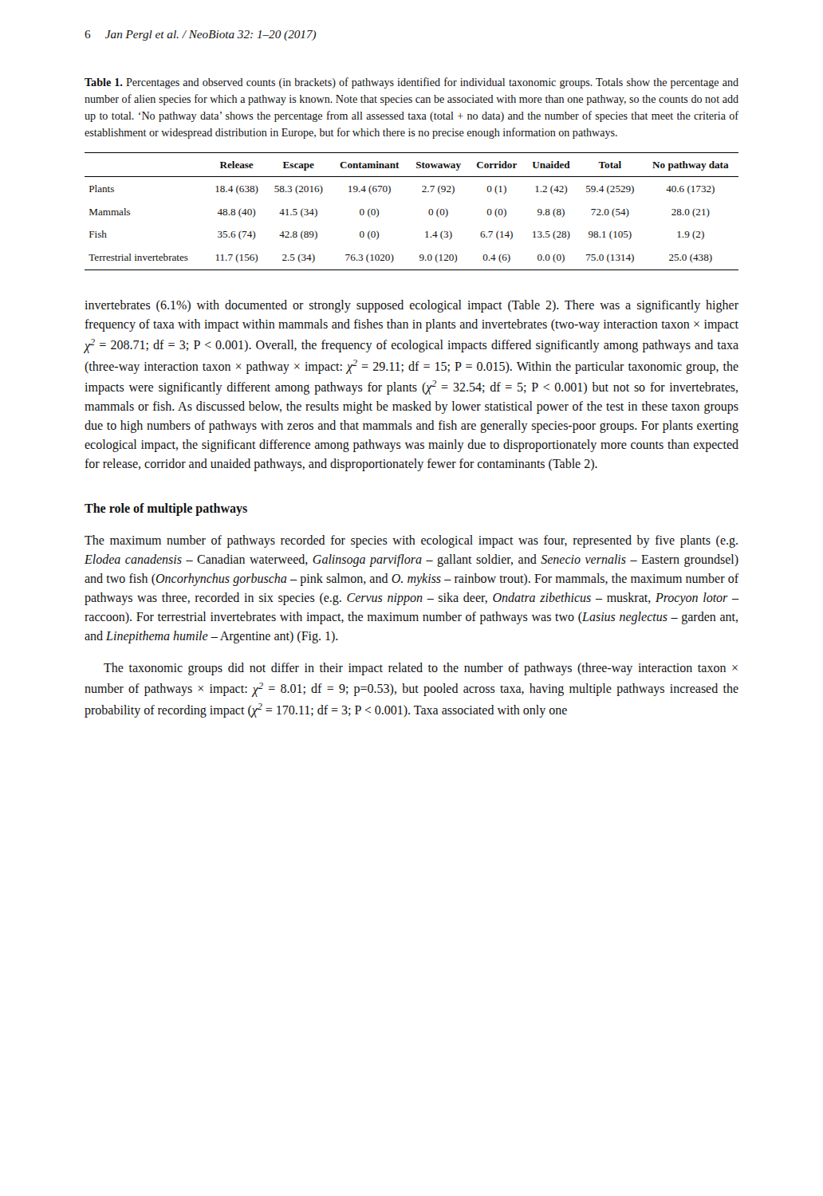6 Jan Pergl et al. / NeoBiota 32: 1–20 (2017)
Table 1. Percentages and observed counts (in brackets) of pathways identified for individual taxonomic groups. Totals show the percentage and number of alien species for which a pathway is known. Note that species can be associated with more than one pathway, so the counts do not add up to total. ‘No pathway data’ shows the percentage from all assessed taxa (total + no data) and the number of species that meet the criteria of establishment or widespread distribution in Europe, but for which there is no precise enough information on pathways.
| | Release | Escape | Contaminant | Stowaway | Corridor | Unaided | Total | No pathway data |
| --- | --- | --- | --- | --- | --- | --- | --- | --- |
| Plants | 18.4 (638) | 58.3 (2016) | 19.4 (670) | 2.7 (92) | 0 (1) | 1.2 (42) | 59.4 (2529) | 40.6 (1732) |
| Mammals | 48.8 (40) | 41.5 (34) | 0 (0) | 0 (0) | 0 (0) | 9.8 (8) | 72.0 (54) | 28.0 (21) |
| Fish | 35.6 (74) | 42.8 (89) | 0 (0) | 1.4 (3) | 6.7 (14) | 13.5 (28) | 98.1 (105) | 1.9 (2) |
| Terrestrial invertebrates | 11.7 (156) | 2.5 (34) | 76.3 (1020) | 9.0 (120) | 0.4 (6) | 0.0 (0) | 75.0 (1314) | 25.0 (438) |
invertebrates (6.1%) with documented or strongly supposed ecological impact (Table 2). There was a significantly higher frequency of taxa with impact within mammals and fishes than in plants and invertebrates (two-way interaction taxon × impact χ2 = 208.71; df = 3; P < 0.001). Overall, the frequency of ecological impacts differed significantly among pathways and taxa (three-way interaction taxon × pathway × impact: χ2 = 29.11; df = 15; P = 0.015). Within the particular taxonomic group, the impacts were significantly different among pathways for plants (χ2 = 32.54; df = 5; P < 0.001) but not so for invertebrates, mammals or fish. As discussed below, the results might be masked by lower statistical power of the test in these taxon groups due to high numbers of pathways with zeros and that mammals and fish are generally species-poor groups. For plants exerting ecological impact, the significant difference among pathways was mainly due to disproportionately more counts than expected for release, corridor and unaided pathways, and disproportionately fewer for contaminants (Table 2).
The role of multiple pathways
The maximum number of pathways recorded for species with ecological impact was four, represented by five plants (e.g. Elodea canadensis – Canadian waterweed, Galinsoga parviflora – gallant soldier, and Senecio vernalis – Eastern groundsel) and two fish (Oncorhynchus gorbuscha – pink salmon, and O. mykiss – rainbow trout). For mammals, the maximum number of pathways was three, recorded in six species (e.g. Cervus nippon – sika deer, Ondatra zibethicus – muskrat, Procyon lotor – raccoon). For terrestrial invertebrates with impact, the maximum number of pathways was two (Lasius neglectus – garden ant, and Linepithema humile – Argentine ant) (Fig. 1).
The taxonomic groups did not differ in their impact related to the number of pathways (three-way interaction taxon × number of pathways × impact: χ2 = 8.01; df = 9; p=0.53), but pooled across taxa, having multiple pathways increased the probability of recording impact (χ2 = 170.11; df = 3; P < 0.001). Taxa associated with only one